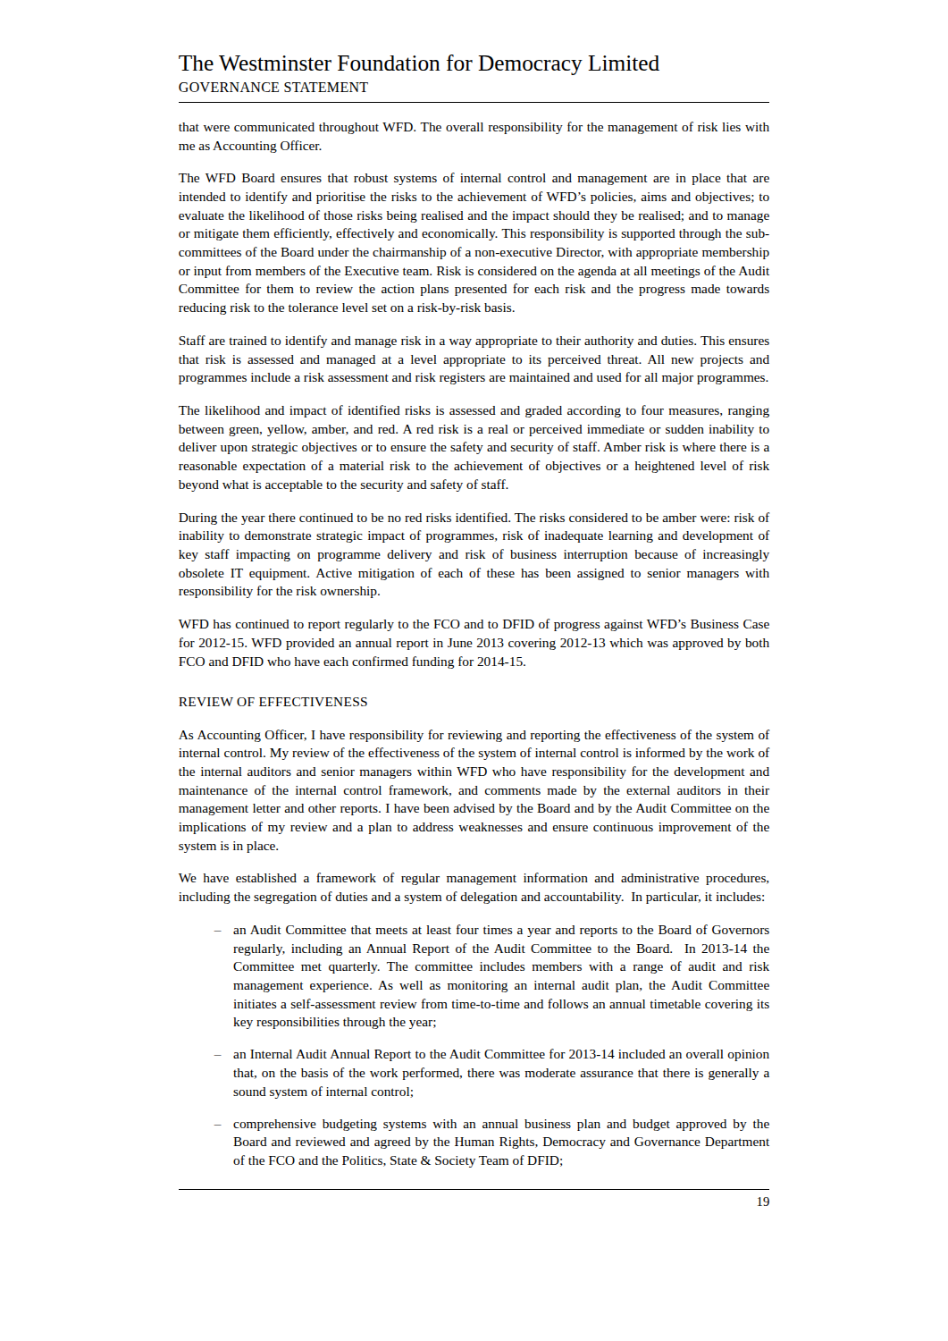The Westminster Foundation for Democracy Limited
GOVERNANCE STATEMENT
that were communicated throughout WFD. The overall responsibility for the management of risk lies with me as Accounting Officer.
The WFD Board ensures that robust systems of internal control and management are in place that are intended to identify and prioritise the risks to the achievement of WFD’s policies, aims and objectives; to evaluate the likelihood of those risks being realised and the impact should they be realised; and to manage or mitigate them efficiently, effectively and economically. This responsibility is supported through the sub-committees of the Board under the chairmanship of a non-executive Director, with appropriate membership or input from members of the Executive team. Risk is considered on the agenda at all meetings of the Audit Committee for them to review the action plans presented for each risk and the progress made towards reducing risk to the tolerance level set on a risk-by-risk basis.
Staff are trained to identify and manage risk in a way appropriate to their authority and duties. This ensures that risk is assessed and managed at a level appropriate to its perceived threat. All new projects and programmes include a risk assessment and risk registers are maintained and used for all major programmes.
The likelihood and impact of identified risks is assessed and graded according to four measures, ranging between green, yellow, amber, and red. A red risk is a real or perceived immediate or sudden inability to deliver upon strategic objectives or to ensure the safety and security of staff. Amber risk is where there is a reasonable expectation of a material risk to the achievement of objectives or a heightened level of risk beyond what is acceptable to the security and safety of staff.
During the year there continued to be no red risks identified. The risks considered to be amber were: risk of inability to demonstrate strategic impact of programmes, risk of inadequate learning and development of key staff impacting on programme delivery and risk of business interruption because of increasingly obsolete IT equipment. Active mitigation of each of these has been assigned to senior managers with responsibility for the risk ownership.
WFD has continued to report regularly to the FCO and to DFID of progress against WFD’s Business Case for 2012-15. WFD provided an annual report in June 2013 covering 2012-13 which was approved by both FCO and DFID who have each confirmed funding for 2014-15.
REVIEW OF EFFECTIVENESS
As Accounting Officer, I have responsibility for reviewing and reporting the effectiveness of the system of internal control. My review of the effectiveness of the system of internal control is informed by the work of the internal auditors and senior managers within WFD who have responsibility for the development and maintenance of the internal control framework, and comments made by the external auditors in their management letter and other reports. I have been advised by the Board and by the Audit Committee on the implications of my review and a plan to address weaknesses and ensure continuous improvement of the system is in place.
We have established a framework of regular management information and administrative procedures, including the segregation of duties and a system of delegation and accountability. In particular, it includes:
an Audit Committee that meets at least four times a year and reports to the Board of Governors regularly, including an Annual Report of the Audit Committee to the Board. In 2013-14 the Committee met quarterly. The committee includes members with a range of audit and risk management experience. As well as monitoring an internal audit plan, the Audit Committee initiates a self-assessment review from time-to-time and follows an annual timetable covering its key responsibilities through the year;
an Internal Audit Annual Report to the Audit Committee for 2013-14 included an overall opinion that, on the basis of the work performed, there was moderate assurance that there is generally a sound system of internal control;
comprehensive budgeting systems with an annual business plan and budget approved by the Board and reviewed and agreed by the Human Rights, Democracy and Governance Department of the FCO and the Politics, State & Society Team of DFID;
19